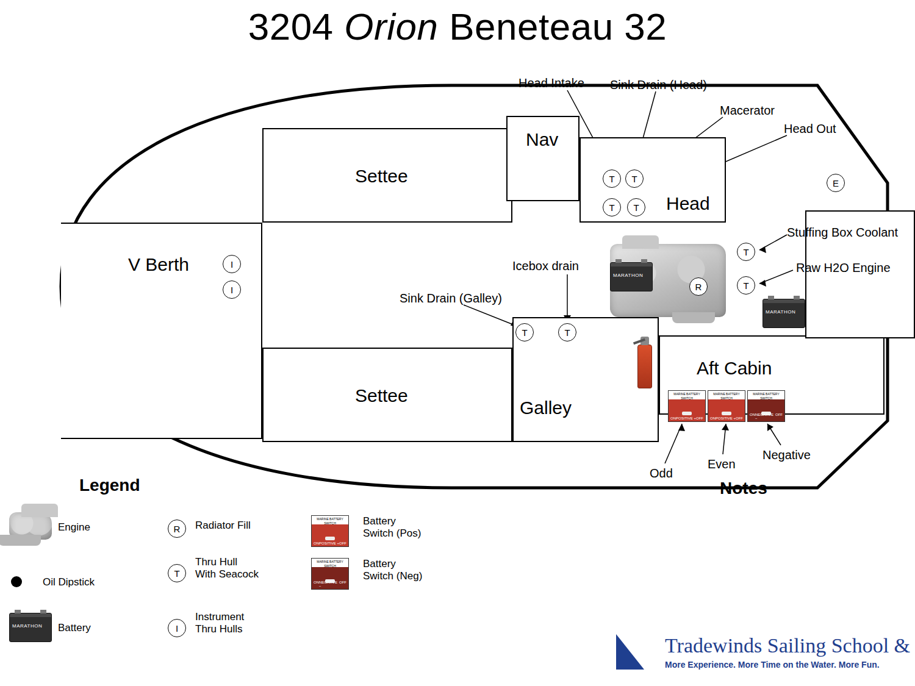3204 Orion Beneteau 32
Settee
Nav
Head
V Berth
Settee
Galley
Aft Cabin
MARATHON
MARATHON
MARINE BATTERY SWITCH ON POSITIVE +OFF
MARINE BATTERY SWITCH ON POSITIVE +OFF
MARINE BATTERY SWITCH ON NEGATIVE −OFF
T
T
T
T
E
T
T
R
I
I
T
T
Head Intake
Sink Drain (Head)
Macerator
Head Out
Stuffing Box Coolant
Raw H2O Engine
Icebox drain
Sink Drain (Galley)
Odd
Even
Negative
Legend
Notes
Engine
Oil Dipstick
MARATHON
Battery
R
Radiator Fill
T
Thru Hull
With Seacock
I
Instrument
Thru Hulls
MARINE BATTERY SWITCH ON POSITIVE +OFF
Battery
Switch (Pos)
MARINE BATTERY SWITCH ON NEGATIVE −OFF
Battery
Switch (Neg)
Tradewinds Sailing School & Club
More Experience. More Time on the Water. More Fun.